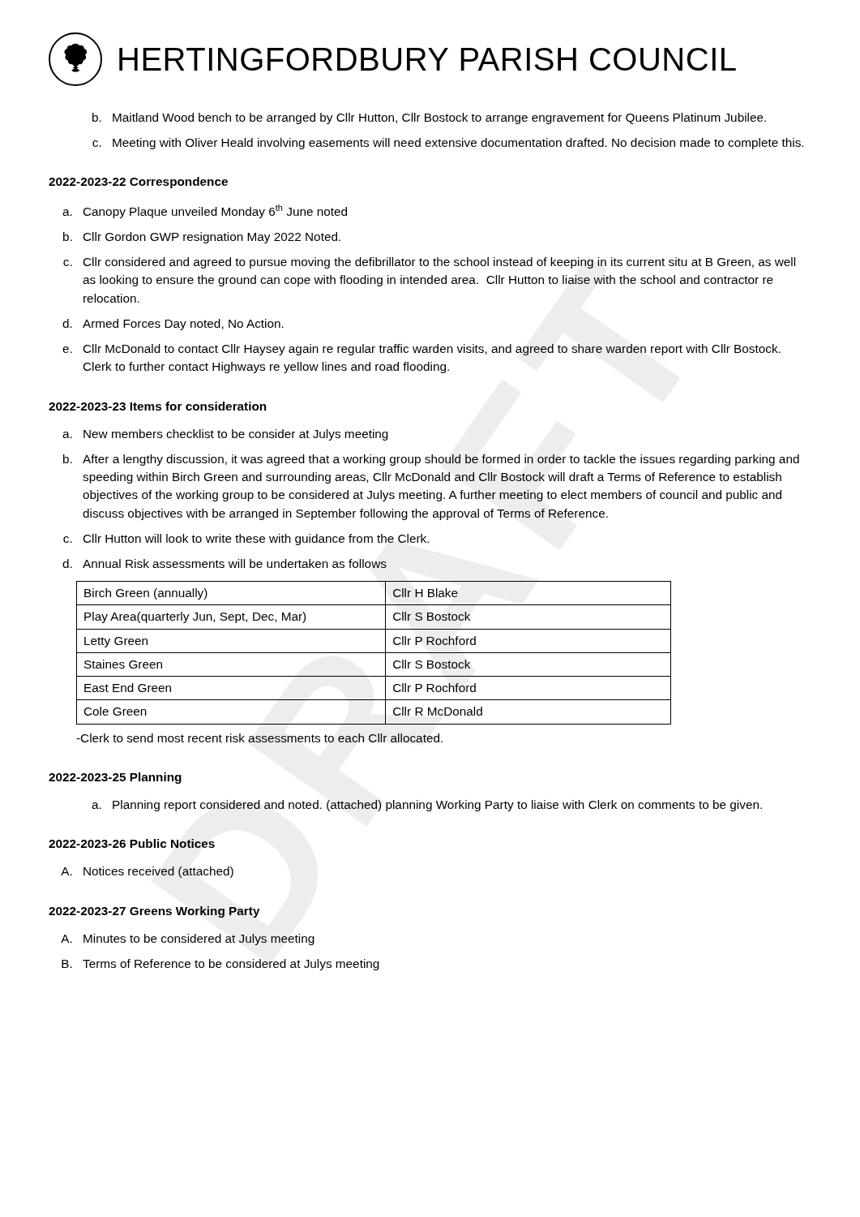DRAFT
HERTINGFORDBURY PARISH COUNCIL
Maitland Wood bench to be arranged by Cllr Hutton, Cllr Bostock to arrange engravement for Queens Platinum Jubilee.
Meeting with Oliver Heald involving easements will need extensive documentation drafted. No decision made to complete this.
2022-2023-22 Correspondence
Canopy Plaque unveiled Monday 6th June noted
Cllr Gordon GWP resignation May 2022 Noted.
Cllr considered and agreed to pursue moving the defibrillator to the school instead of keeping in its current situ at B Green, as well as looking to ensure the ground can cope with flooding in intended area. Cllr Hutton to liaise with the school and contractor re relocation.
Armed Forces Day noted, No Action.
Cllr McDonald to contact Cllr Haysey again re regular traffic warden visits, and agreed to share warden report with Cllr Bostock. Clerk to further contact Highways re yellow lines and road flooding.
2022-2023-23 Items for consideration
New members checklist to be consider at Julys meeting
After a lengthy discussion, it was agreed that a working group should be formed in order to tackle the issues regarding parking and speeding within Birch Green and surrounding areas, Cllr McDonald and Cllr Bostock will draft a Terms of Reference to establish objectives of the working group to be considered at Julys meeting. A further meeting to elect members of council and public and discuss objectives with be arranged in September following the approval of Terms of Reference.
Cllr Hutton will look to write these with guidance from the Clerk.
Annual Risk assessments will be undertaken as follows
| Birch Green (annually) | Cllr H Blake |
| Play Area(quarterly Jun, Sept, Dec, Mar) | Cllr S Bostock |
| Letty Green | Cllr P Rochford |
| Staines Green | Cllr S Bostock |
| East End Green | Cllr P Rochford |
| Cole Green | Cllr R McDonald |
-Clerk to send most recent risk assessments to each Cllr allocated.
2022-2023-25 Planning
Planning report considered and noted. (attached) planning Working Party to liaise with Clerk on comments to be given.
2022-2023-26 Public Notices
Notices received (attached)
2022-2023-27 Greens Working Party
Minutes to be considered at Julys meeting
Terms of Reference to be considered at Julys meeting